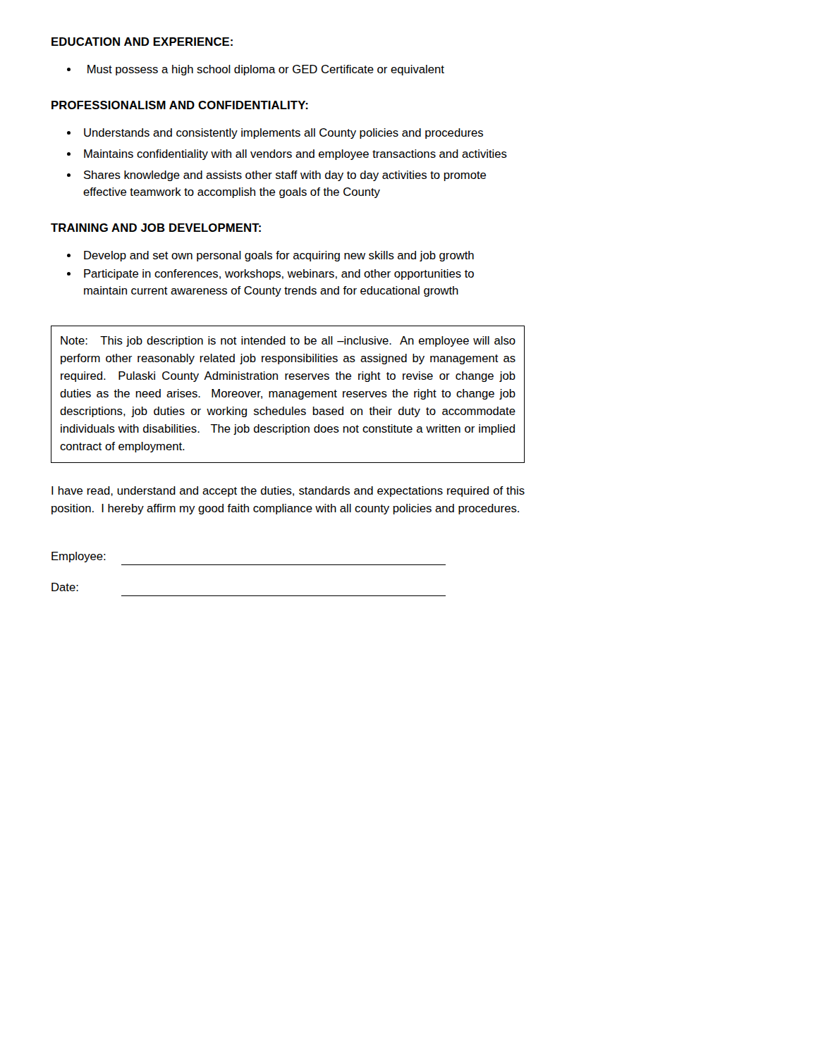EDUCATION AND EXPERIENCE:
Must possess a high school diploma or GED Certificate or equivalent
PROFESSIONALISM AND CONFIDENTIALITY:
Understands and consistently implements all County policies and procedures
Maintains confidentiality with all vendors and employee transactions and activities
Shares knowledge and assists other staff with day to day activities to promote effective teamwork to accomplish the goals of the County
TRAINING AND JOB DEVELOPMENT:
Develop and set own personal goals for acquiring new skills and job growth
Participate in conferences, workshops, webinars, and other opportunities to maintain current awareness of County trends and for educational growth
Note: This job description is not intended to be all –inclusive. An employee will also perform other reasonably related job responsibilities as assigned by management as required. Pulaski County Administration reserves the right to revise or change job duties as the need arises. Moreover, management reserves the right to change job descriptions, job duties or working schedules based on their duty to accommodate individuals with disabilities. The job description does not constitute a written or implied contract of employment.
I have read, understand and accept the duties, standards and expectations required of this position. I hereby affirm my good faith compliance with all county policies and procedures.
Employee:
Date: